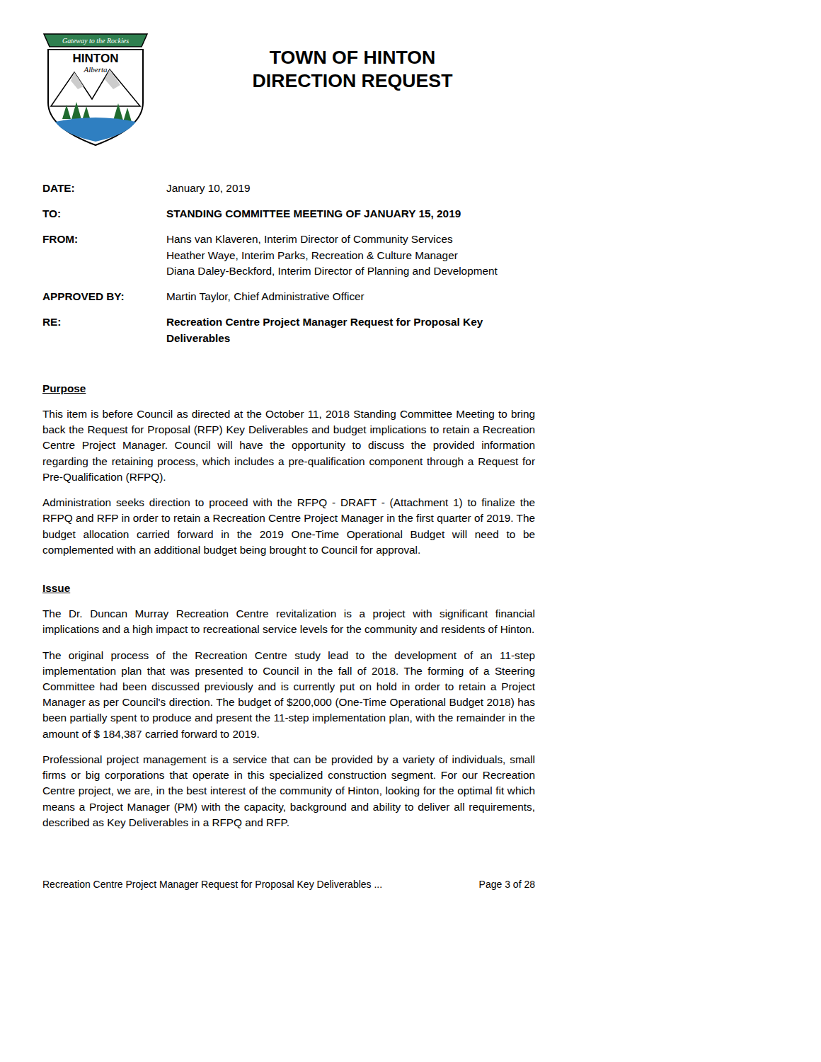Gateway to the Rockies HINTON Alberta
TOWN OF HINTON
DIRECTION REQUEST
| DATE: | January 10, 2019 |
| TO: | STANDING COMMITTEE MEETING OF JANUARY 15, 2019 |
| FROM: | Hans van Klaveren, Interim Director of Community Services Heather Waye, Interim Parks, Recreation & Culture Manager Diana Daley-Beckford, Interim Director of Planning and Development |
| APPROVED BY: | Martin Taylor, Chief Administrative Officer |
| RE: | Recreation Centre Project Manager Request for Proposal Key Deliverables |
Purpose
This item is before Council as directed at the October 11, 2018 Standing Committee Meeting to bring back the Request for Proposal (RFP) Key Deliverables and budget implications to retain a Recreation Centre Project Manager. Council will have the opportunity to discuss the provided information regarding the retaining process, which includes a pre-qualification component through a Request for Pre-Qualification (RFPQ).
Administration seeks direction to proceed with the RFPQ - DRAFT - (Attachment 1) to finalize the RFPQ and RFP in order to retain a Recreation Centre Project Manager in the first quarter of 2019. The budget allocation carried forward in the 2019 One-Time Operational Budget will need to be complemented with an additional budget being brought to Council for approval.
Issue
The Dr. Duncan Murray Recreation Centre revitalization is a project with significant financial implications and a high impact to recreational service levels for the community and residents of Hinton.
The original process of the Recreation Centre study lead to the development of an 11-step implementation plan that was presented to Council in the fall of 2018. The forming of a Steering Committee had been discussed previously and is currently put on hold in order to retain a Project Manager as per Council's direction. The budget of $200,000 (One-Time Operational Budget 2018) has been partially spent to produce and present the 11-step implementation plan, with the remainder in the amount of $ 184,387 carried forward to 2019.
Professional project management is a service that can be provided by a variety of individuals, small firms or big corporations that operate in this specialized construction segment. For our Recreation Centre project, we are, in the best interest of the community of Hinton, looking for the optimal fit which means a Project Manager (PM) with the capacity, background and ability to deliver all requirements, described as Key Deliverables in a RFPQ and RFP.
Recreation Centre Project Manager Request for Proposal Key Deliverables ... Page 3 of 28